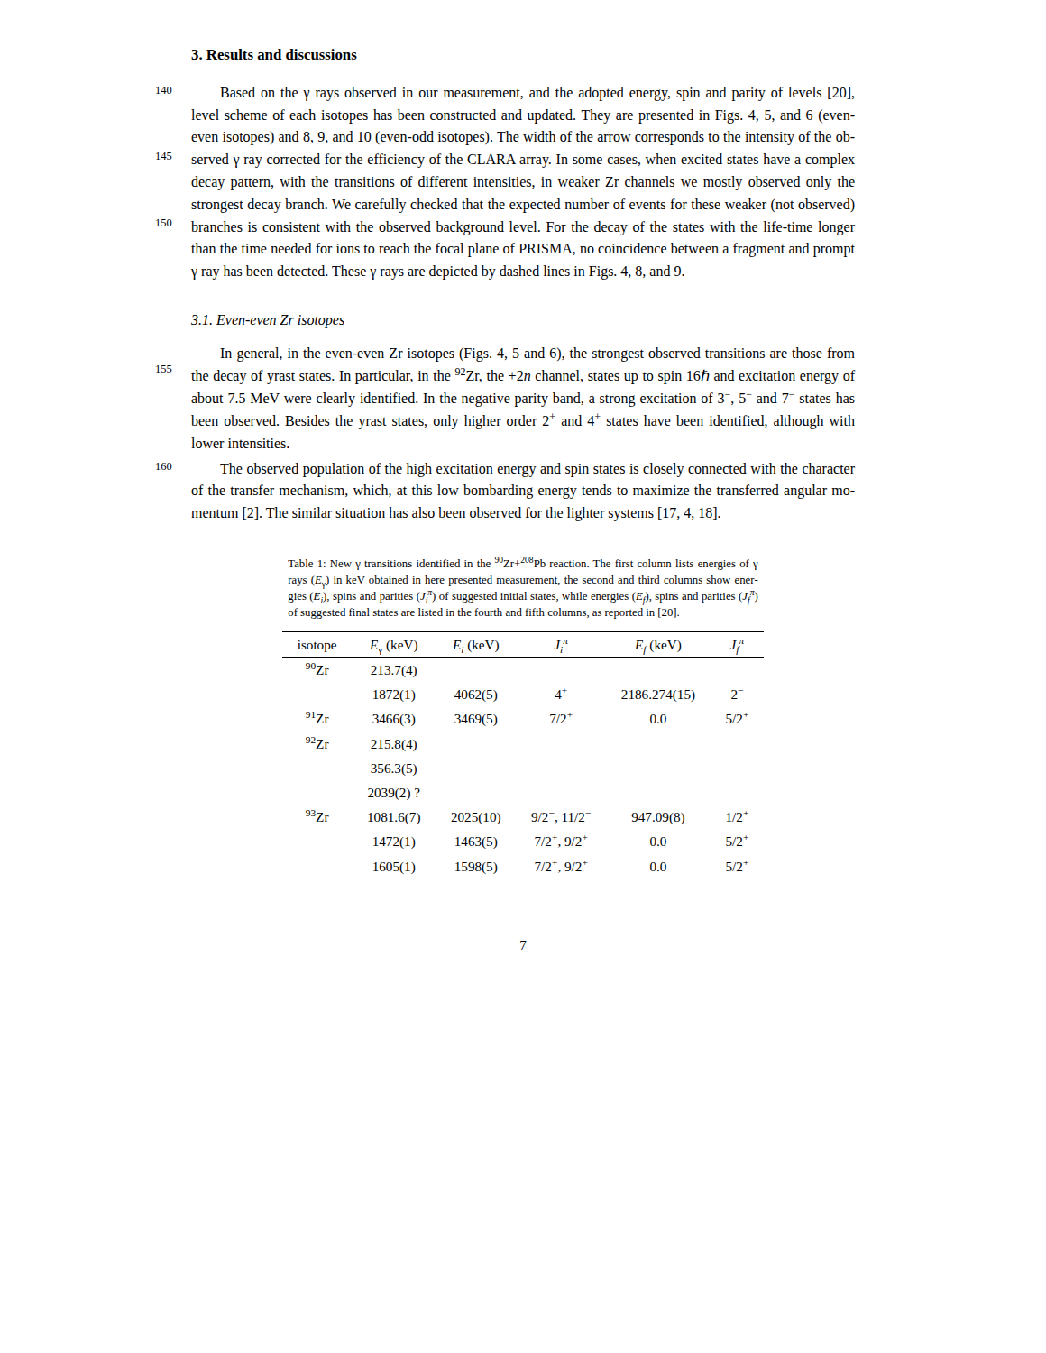3. Results and discussions
140 Based on the γ rays observed in our measurement, and the adopted energy, spin and parity of levels [20], level scheme of each isotopes has been constructed and updated. They are presented in Figs. 4, 5, and 6 (even-even isotopes) and 8, 9, and 10 (even-odd isotopes). The width of the arrow corresponds to the intensity of the observed γ ray corrected for the efficiency of the CLARA 145array. In some cases, when excited states have a complex decay pattern, with the transitions of different intensities, in weaker Zr channels we mostly observed only the strongest decay branch. We carefully checked that the expected number of events for these weaker (not observed) branches is consistent with the observed background level. For the decay of the states with the life-time longer than 150the time needed for ions to reach the focal plane of PRISMA, no coincidence between a fragment and prompt γ ray has been detected. These γ rays are depicted by dashed lines in Figs. 4, 8, and 9.
3.1. Even-even Zr isotopes
In general, in the even-even Zr isotopes (Figs. 4, 5 and 6), the strongest 155observed transitions are those from the decay of yrast states. In particular, in the 92Zr, the +2n channel, states up to spin 16ℏ and excitation energy of about 7.5 MeV were clearly identified. In the negative parity band, a strong excitation of 3−, 5− and 7− states has been observed. Besides the yrast states, only higher order 2+ and 4+ states have been identified, although with lower intensities.
160 The observed population of the high excitation energy and spin states is closely connected with the character of the transfer mechanism, which, at this low bombarding energy tends to maximize the transferred angular momentum [2]. The similar situation has also been observed for the lighter systems [17, 4, 18].
Table 1: New γ transitions identified in the 90 Zr+ 208 Pb reaction. The first column lists energies of γ rays ( E γ ) in keV obtained in here presented measurement, the second and third columns show energies ( E i ), spins and parities ( J i π ) of suggested initial states, while energies ( E f ), spins and parities ( J f π ) of suggested final states are listed in the fourth and fifth columns, as reported in [20].
| isotope | E γ (keV) | E i (keV) | J i π | E f (keV) | J f π |
| --- | --- | --- | --- | --- | --- |
| 90 Zr | 213.7(4) | | | | |
| | 1872(1) | 4062(5) | 4 + | 2186.274(15) | 2 − |
| 91 Zr | 3466(3) | 3469(5) | 7/2 + | 0.0 | 5/2 + |
| 92 Zr | 215.8(4) | | | | |
| | 356.3(5) | | | | |
| | 2039(2) ? | | | | |
| 93 Zr | 1081.6(7) | 2025(10) | 9/2 − , 11/2 − | 947.09(8) | 1/2 + |
| | 1472(1) | 1463(5) | 7/2 + , 9/2 + | 0.0 | 5/2 + |
| | 1605(1) | 1598(5) | 7/2 + , 9/2 + | 0.0 | 5/2 + |
7